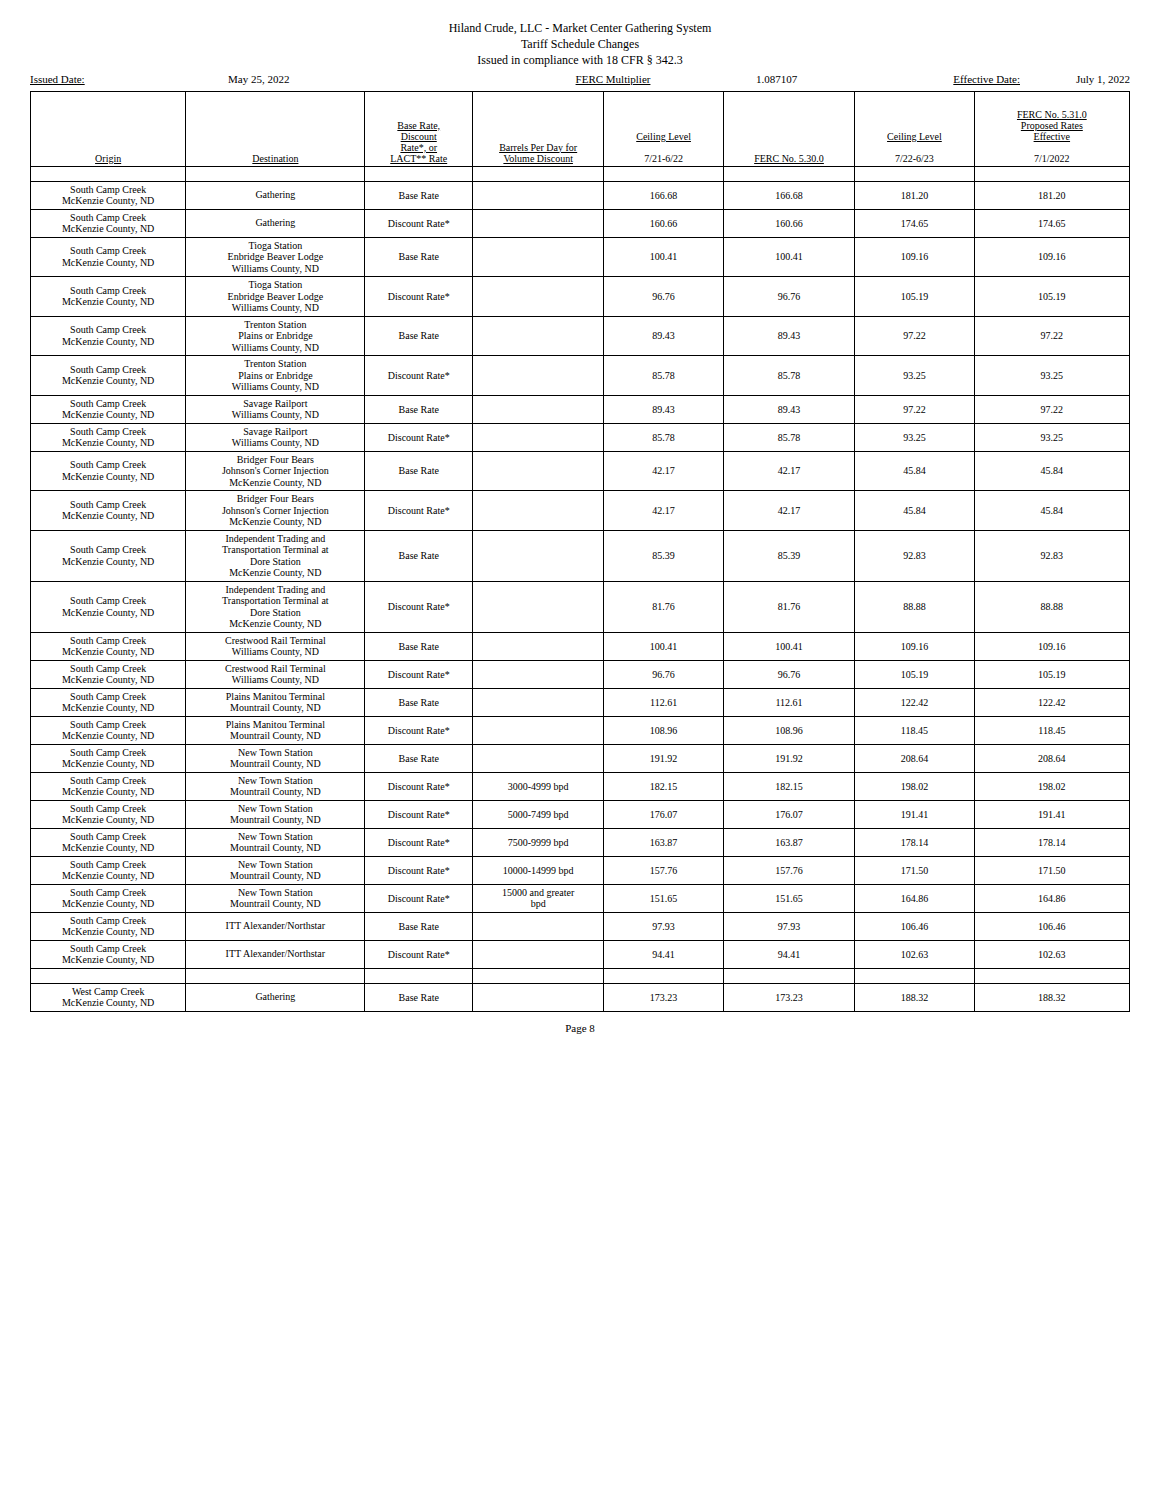Hiland Crude, LLC - Market Center Gathering System
Tariff Schedule Changes
Issued in compliance with 18 CFR § 342.3
| Issued Date: | May 25, 2022 | FERC Multiplier | 1.087107 | Effective Date: | July 1, 2022 |
| Origin | Destination | Base Rate, Discount Rate*, or LACT** Rate | Barrels Per Day for Volume Discount | Ceiling Level 7/21-6/22 | FERC No. 5.30.0 | Ceiling Level 7/22-6/23 | FERC No. 5.31.0 Proposed Rates Effective 7/1/2022 |
| --- | --- | --- | --- | --- | --- | --- | --- |
| South Camp Creek McKenzie County, ND | Gathering | Base Rate | | 166.68 | 166.68 | 181.20 | 181.20 |
| South Camp Creek McKenzie County, ND | Gathering | Discount Rate* | | 160.66 | 160.66 | 174.65 | 174.65 |
| South Camp Creek McKenzie County, ND | Tioga Station Enbridge Beaver Lodge Williams County, ND | Base Rate | | 100.41 | 100.41 | 109.16 | 109.16 |
| South Camp Creek McKenzie County, ND | Tioga Station Enbridge Beaver Lodge Williams County, ND | Discount Rate* | | 96.76 | 96.76 | 105.19 | 105.19 |
| South Camp Creek McKenzie County, ND | Trenton Station Plains or Enbridge Williams County, ND | Base Rate | | 89.43 | 89.43 | 97.22 | 97.22 |
| South Camp Creek McKenzie County, ND | Trenton Station Plains or Enbridge Williams County, ND | Discount Rate* | | 85.78 | 85.78 | 93.25 | 93.25 |
| South Camp Creek McKenzie County, ND | Savage Railport Williams County, ND | Base Rate | | 89.43 | 89.43 | 97.22 | 97.22 |
| South Camp Creek McKenzie County, ND | Savage Railport Williams County, ND | Discount Rate* | | 85.78 | 85.78 | 93.25 | 93.25 |
| South Camp Creek McKenzie County, ND | Bridger Four Bears Johnson's Corner Injection McKenzie County, ND | Base Rate | | 42.17 | 42.17 | 45.84 | 45.84 |
| South Camp Creek McKenzie County, ND | Bridger Four Bears Johnson's Corner Injection McKenzie County, ND | Discount Rate* | | 42.17 | 42.17 | 45.84 | 45.84 |
| South Camp Creek McKenzie County, ND | Independent Trading and Transportation Terminal at Dore Station McKenzie County, ND | Base Rate | | 85.39 | 85.39 | 92.83 | 92.83 |
| South Camp Creek McKenzie County, ND | Independent Trading and Transportation Terminal at Dore Station McKenzie County, ND | Discount Rate* | | 81.76 | 81.76 | 88.88 | 88.88 |
| South Camp Creek McKenzie County, ND | Crestwood Rail Terminal Williams County, ND | Base Rate | | 100.41 | 100.41 | 109.16 | 109.16 |
| South Camp Creek McKenzie County, ND | Crestwood Rail Terminal Williams County, ND | Discount Rate* | | 96.76 | 96.76 | 105.19 | 105.19 |
| South Camp Creek McKenzie County, ND | Plains Manitou Terminal Mountrail County, ND | Base Rate | | 112.61 | 112.61 | 122.42 | 122.42 |
| South Camp Creek McKenzie County, ND | Plains Manitou Terminal Mountrail County, ND | Discount Rate* | | 108.96 | 108.96 | 118.45 | 118.45 |
| South Camp Creek McKenzie County, ND | New Town Station Mountrail County, ND | Base Rate | | 191.92 | 191.92 | 208.64 | 208.64 |
| South Camp Creek McKenzie County, ND | New Town Station Mountrail County, ND | Discount Rate* | 3000-4999 bpd | 182.15 | 182.15 | 198.02 | 198.02 |
| South Camp Creek McKenzie County, ND | New Town Station Mountrail County, ND | Discount Rate* | 5000-7499 bpd | 176.07 | 176.07 | 191.41 | 191.41 |
| South Camp Creek McKenzie County, ND | New Town Station Mountrail County, ND | Discount Rate* | 7500-9999 bpd | 163.87 | 163.87 | 178.14 | 178.14 |
| South Camp Creek McKenzie County, ND | New Town Station Mountrail County, ND | Discount Rate* | 10000-14999 bpd | 157.76 | 157.76 | 171.50 | 171.50 |
| South Camp Creek McKenzie County, ND | New Town Station Mountrail County, ND | Discount Rate* | 15000 and greater bpd | 151.65 | 151.65 | 164.86 | 164.86 |
| South Camp Creek McKenzie County, ND | ITT Alexander/Northstar | Base Rate | | 97.93 | 97.93 | 106.46 | 106.46 |
| South Camp Creek McKenzie County, ND | ITT Alexander/Northstar | Discount Rate* | | 94.41 | 94.41 | 102.63 | 102.63 |
| West Camp Creek McKenzie County, ND | Gathering | Base Rate | | 173.23 | 173.23 | 188.32 | 188.32 |
Page 8